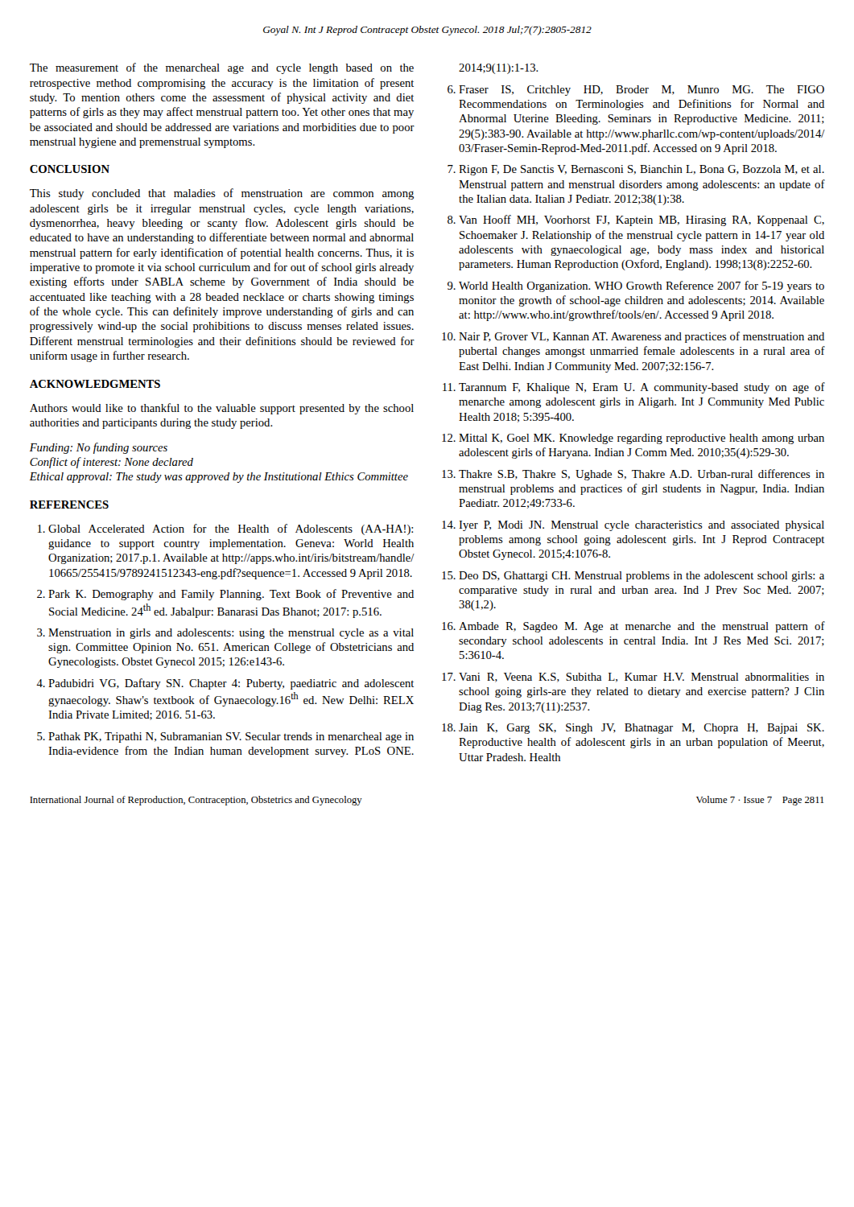Goyal N. Int J Reprod Contracept Obstet Gynecol. 2018 Jul;7(7):2805-2812
The measurement of the menarcheal age and cycle length based on the retrospective method compromising the accuracy is the limitation of present study. To mention others come the assessment of physical activity and diet patterns of girls as they may affect menstrual pattern too. Yet other ones that may be associated and should be addressed are variations and morbidities due to poor menstrual hygiene and premenstrual symptoms.
Conclusion
This study concluded that maladies of menstruation are common among adolescent girls be it irregular menstrual cycles, cycle length variations, dysmenorrhea, heavy bleeding or scanty flow. Adolescent girls should be educated to have an understanding to differentiate between normal and abnormal menstrual pattern for early identification of potential health concerns. Thus, it is imperative to promote it via school curriculum and for out of school girls already existing efforts under SABLA scheme by Government of India should be accentuated like teaching with a 28 beaded necklace or charts showing timings of the whole cycle. This can definitely improve understanding of girls and can progressively wind-up the social prohibitions to discuss menses related issues. Different menstrual terminologies and their definitions should be reviewed for uniform usage in further research.
Acknowledgments
Authors would like to thankful to the valuable support presented by the school authorities and participants during the study period.
Funding: No funding sources
Conflict of interest: None declared
Ethical approval: The study was approved by the Institutional Ethics Committee
References
Global Accelerated Action for the Health of Adolescents (AA-HA!): guidance to support country implementation. Geneva: World Health Organization; 2017.p.1. Available at http://apps.who.int/iris/bitstream/handle/10665/255415/9789241512343-eng.pdf?sequence=1. Accessed 9 April 2018.
Park K. Demography and Family Planning. Text Book of Preventive and Social Medicine. 24th ed. Jabalpur: Banarasi Das Bhanot; 2017: p.516.
Menstruation in girls and adolescents: using the menstrual cycle as a vital sign. Committee Opinion No. 651. American College of Obstetricians and Gynecologists. Obstet Gynecol 2015; 126:e143-6.
Padubidri VG, Daftary SN. Chapter 4: Puberty, paediatric and adolescent gynaecology. Shaw's textbook of Gynaecology.16th ed. New Delhi: RELX India Private Limited; 2016. 51-63.
Pathak PK, Tripathi N, Subramanian SV. Secular trends in menarcheal age in India-evidence from the Indian human development survey. PLoS ONE. 2014;9(11):1-13.
Fraser IS, Critchley HD, Broder M, Munro MG. The FIGO Recommendations on Terminologies and Definitions for Normal and Abnormal Uterine Bleeding. Seminars in Reproductive Medicine. 2011; 29(5):383-90. Available at http://www.pharllc.com/wp-content/uploads/2014/03/Fraser-Semin-Reprod-Med-2011.pdf. Accessed on 9 April 2018.
Rigon F, De Sanctis V, Bernasconi S, Bianchin L, Bona G, Bozzola M, et al. Menstrual pattern and menstrual disorders among adolescents: an update of the Italian data. Italian J Pediatr. 2012;38(1):38.
Van Hooff MH, Voorhorst FJ, Kaptein MB, Hirasing RA, Koppenaal C, Schoemaker J. Relationship of the menstrual cycle pattern in 14-17 year old adolescents with gynaecological age, body mass index and historical parameters. Human Reproduction (Oxford, England). 1998;13(8):2252-60.
World Health Organization. WHO Growth Reference 2007 for 5-19 years to monitor the growth of school-age children and adolescents; 2014. Available at: http://www.who.int/growthref/tools/en/. Accessed 9 April 2018.
Nair P, Grover VL, Kannan AT. Awareness and practices of menstruation and pubertal changes amongst unmarried female adolescents in a rural area of East Delhi. Indian J Community Med. 2007;32:156-7.
Tarannum F, Khalique N, Eram U. A community-based study on age of menarche among adolescent girls in Aligarh. Int J Community Med Public Health 2018; 5:395-400.
Mittal K, Goel MK. Knowledge regarding reproductive health among urban adolescent girls of Haryana. Indian J Comm Med. 2010;35(4):529-30.
Thakre S.B, Thakre S, Ughade S, Thakre A.D. Urban-rural differences in menstrual problems and practices of girl students in Nagpur, India. Indian Paediatr. 2012;49:733-6.
Iyer P, Modi JN. Menstrual cycle characteristics and associated physical problems among school going adolescent girls. Int J Reprod Contracept Obstet Gynecol. 2015;4:1076-8.
Deo DS, Ghattargi CH. Menstrual problems in the adolescent school girls: a comparative study in rural and urban area. Ind J Prev Soc Med. 2007; 38(1,2).
Ambade R, Sagdeo M. Age at menarche and the menstrual pattern of secondary school adolescents in central India. Int J Res Med Sci. 2017; 5:3610-4.
Vani R, Veena K.S, Subitha L, Kumar H.V. Menstrual abnormalities in school going girls-are they related to dietary and exercise pattern? J Clin Diag Res. 2013;7(11):2537.
Jain K, Garg SK, Singh JV, Bhatnagar M, Chopra H, Bajpai SK. Reproductive health of adolescent girls in an urban population of Meerut, Uttar Pradesh. Health
International Journal of Reproduction, Contraception, Obstetrics and Gynecology
Volume 7 · Issue 7 Page 2811